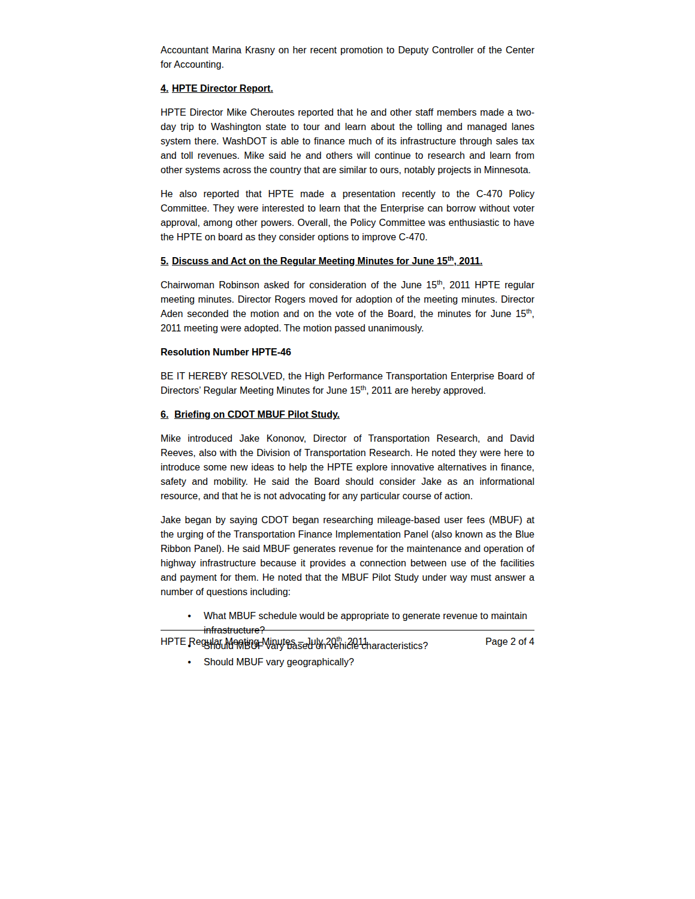Accountant Marina Krasny on her recent promotion to Deputy Controller of the Center for Accounting.
4. HPTE Director Report.
HPTE Director Mike Cheroutes reported that he and other staff members made a two-day trip to Washington state to tour and learn about the tolling and managed lanes system there. WashDOT is able to finance much of its infrastructure through sales tax and toll revenues. Mike said he and others will continue to research and learn from other systems across the country that are similar to ours, notably projects in Minnesota.
He also reported that HPTE made a presentation recently to the C-470 Policy Committee. They were interested to learn that the Enterprise can borrow without voter approval, among other powers. Overall, the Policy Committee was enthusiastic to have the HPTE on board as they consider options to improve C-470.
5. Discuss and Act on the Regular Meeting Minutes for June 15th, 2011.
Chairwoman Robinson asked for consideration of the June 15th, 2011 HPTE regular meeting minutes. Director Rogers moved for adoption of the meeting minutes. Director Aden seconded the motion and on the vote of the Board, the minutes for June 15th, 2011 meeting were adopted. The motion passed unanimously.
Resolution Number HPTE-46
BE IT HEREBY RESOLVED, the High Performance Transportation Enterprise Board of Directors’ Regular Meeting Minutes for June 15th, 2011 are hereby approved.
6. Briefing on CDOT MBUF Pilot Study.
Mike introduced Jake Kononov, Director of Transportation Research, and David Reeves, also with the Division of Transportation Research. He noted they were here to introduce some new ideas to help the HPTE explore innovative alternatives in finance, safety and mobility. He said the Board should consider Jake as an informational resource, and that he is not advocating for any particular course of action.
Jake began by saying CDOT began researching mileage-based user fees (MBUF) at the urging of the Transportation Finance Implementation Panel (also known as the Blue Ribbon Panel). He said MBUF generates revenue for the maintenance and operation of highway infrastructure because it provides a connection between use of the facilities and payment for them. He noted that the MBUF Pilot Study under way must answer a number of questions including:
What MBUF schedule would be appropriate to generate revenue to maintain infrastructure?
Should MBUF vary based on vehicle characteristics?
Should MBUF vary geographically?
HPTE Regular Meeting Minutes – July 20th, 2011 Page 2 of 4